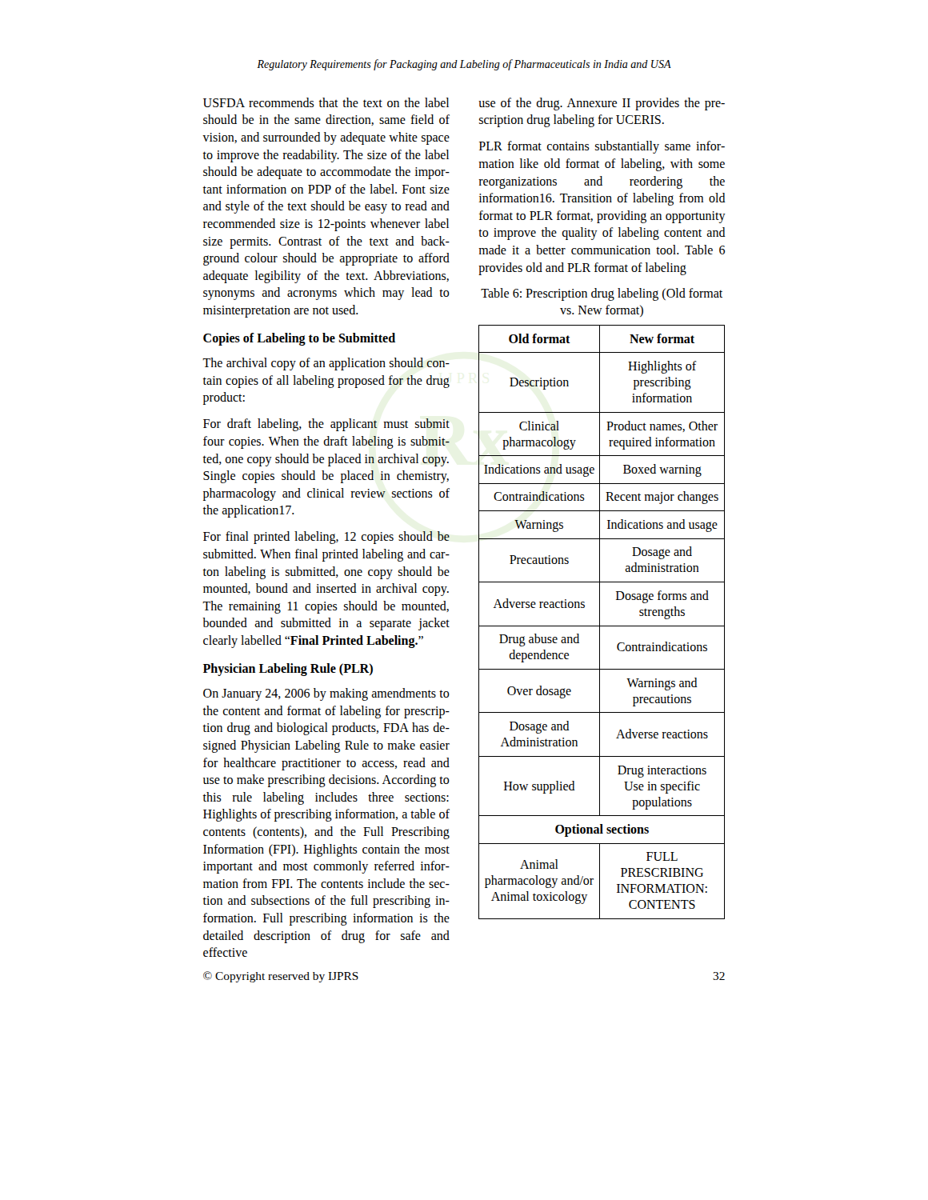Rx I J P R S
Regulatory Requirements for Packaging and Labeling of Pharmaceuticals in India and USA
USFDA recommends that the text on the label should be in the same direction, same field of vision, and surrounded by adequate white space to improve the readability. The size of the label should be adequate to accommodate the important information on PDP of the label. Font size and style of the text should be easy to read and recommended size is 12-points whenever label size permits. Contrast of the text and background colour should be appropriate to afford adequate legibility of the text. Abbreviations, synonyms and acronyms which may lead to misinterpretation are not used.
Copies of Labeling to be Submitted
The archival copy of an application should contain copies of all labeling proposed for the drug product:
For draft labeling, the applicant must submit four copies. When the draft labeling is submitted, one copy should be placed in archival copy. Single copies should be placed in chemistry, pharmacology and clinical review sections of the application17.
For final printed labeling, 12 copies should be submitted. When final printed labeling and carton labeling is submitted, one copy should be mounted, bound and inserted in archival copy. The remaining 11 copies should be mounted, bounded and submitted in a separate jacket clearly labelled “Final Printed Labeling.”
Physician Labeling Rule (PLR)
On January 24, 2006 by making amendments to the content and format of labeling for prescription drug and biological products, FDA has designed Physician Labeling Rule to make easier for healthcare practitioner to access, read and use to make prescribing decisions. According to this rule labeling includes three sections: Highlights of prescribing information, a table of contents (contents), and the Full Prescribing Information (FPI). Highlights contain the most important and most commonly referred information from FPI. The contents include the section and subsections of the full prescribing information. Full prescribing information is the detailed description of drug for safe and effective
use of the drug. Annexure II provides the prescription drug labeling for UCERIS.
PLR format contains substantially same information like old format of labeling, with some reorganizations and reordering the information16. Transition of labeling from old format to PLR format, providing an opportunity to improve the quality of labeling content and made it a better communication tool. Table 6 provides old and PLR format of labeling
Table 6: Prescription drug labeling (Old format
vs. New format)
| Old format | New format |
| --- | --- |
| Description | Highlights of prescribing information |
| Clinical pharmacology | Product names, Other required information |
| Indications and usage | Boxed warning |
| Contraindications | Recent major changes |
| Warnings | Indications and usage |
| Precautions | Dosage and administration |
| Adverse reactions | Dosage forms and strengths |
| Drug abuse and dependence | Contraindications |
| Over dosage | Warnings and precautions |
| Dosage and Administration | Adverse reactions |
| How supplied | Drug interactions Use in specific populations |
| Optional sections |
| Animal pharmacology and/or Animal toxicology | FULL PRESCRIBING INFORMATION: CONTENTS |
© Copyright reserved by IJPRS
32